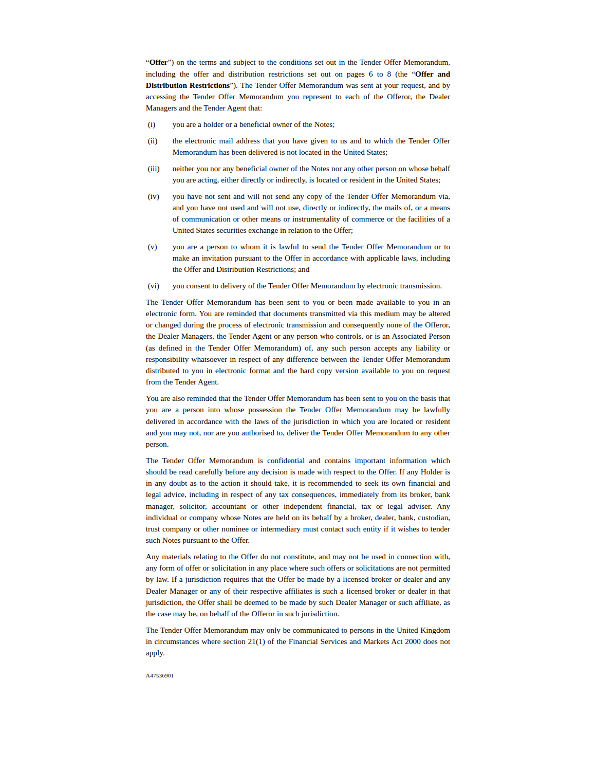“Offer”) on the terms and subject to the conditions set out in the Tender Offer Memorandum, including the offer and distribution restrictions set out on pages 6 to 8 (the “Offer and Distribution Restrictions”). The Tender Offer Memorandum was sent at your request, and by accessing the Tender Offer Memorandum you represent to each of the Offeror, the Dealer Managers and the Tender Agent that:
(i)
you are a holder or a beneficial owner of the Notes;
(ii)
the electronic mail address that you have given to us and to which the Tender Offer Memorandum has been delivered is not located in the United States;
(iii)
neither you nor any beneficial owner of the Notes nor any other person on whose behalf you are acting, either directly or indirectly, is located or resident in the United States;
(iv)
you have not sent and will not send any copy of the Tender Offer Memorandum via, and you have not used and will not use, directly or indirectly, the mails of, or a means of communication or other means or instrumentality of commerce or the facilities of a United States securities exchange in relation to the Offer;
(v)
you are a person to whom it is lawful to send the Tender Offer Memorandum or to make an invitation pursuant to the Offer in accordance with applicable laws, including the Offer and Distribution Restrictions; and
(vi)
you consent to delivery of the Tender Offer Memorandum by electronic transmission.
The Tender Offer Memorandum has been sent to you or been made available to you in an electronic form. You are reminded that documents transmitted via this medium may be altered or changed during the process of electronic transmission and consequently none of the Offeror, the Dealer Managers, the Tender Agent or any person who controls, or is an Associated Person (as defined in the Tender Offer Memorandum) of, any such person accepts any liability or responsibility whatsoever in respect of any difference between the Tender Offer Memorandum distributed to you in electronic format and the hard copy version available to you on request from the Tender Agent.
You are also reminded that the Tender Offer Memorandum has been sent to you on the basis that you are a person into whose possession the Tender Offer Memorandum may be lawfully delivered in accordance with the laws of the jurisdiction in which you are located or resident and you may not, nor are you authorised to, deliver the Tender Offer Memorandum to any other person.
The Tender Offer Memorandum is confidential and contains important information which should be read carefully before any decision is made with respect to the Offer. If any Holder is in any doubt as to the action it should take, it is recommended to seek its own financial and legal advice, including in respect of any tax consequences, immediately from its broker, bank manager, solicitor, accountant or other independent financial, tax or legal adviser. Any individual or company whose Notes are held on its behalf by a broker, dealer, bank, custodian, trust company or other nominee or intermediary must contact such entity if it wishes to tender such Notes pursuant to the Offer.
Any materials relating to the Offer do not constitute, and may not be used in connection with, any form of offer or solicitation in any place where such offers or solicitations are not permitted by law. If a jurisdiction requires that the Offer be made by a licensed broker or dealer and any Dealer Manager or any of their respective affiliates is such a licensed broker or dealer in that jurisdiction, the Offer shall be deemed to be made by such Dealer Manager or such affiliate, as the case may be, on behalf of the Offeror in such jurisdiction.
The Tender Offer Memorandum may only be communicated to persons in the United Kingdom in circumstances where section 21(1) of the Financial Services and Markets Act 2000 does not apply.
A47536901